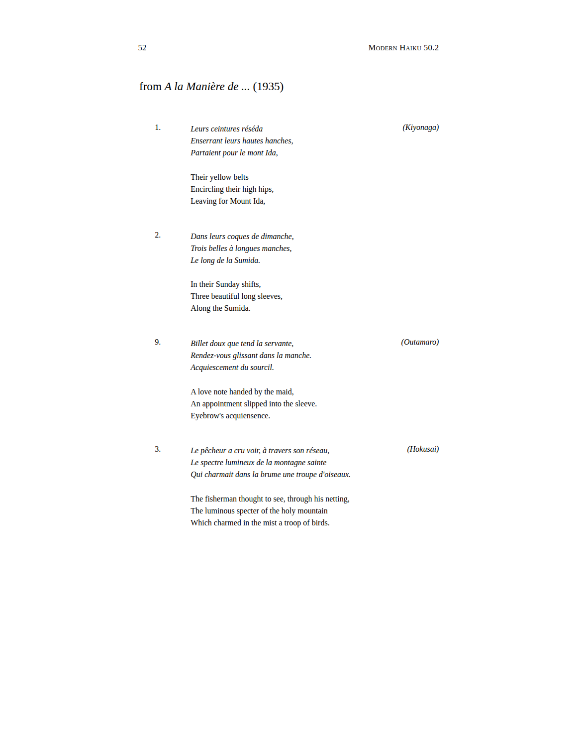52 Modern Haiku 50.2
from A la Manière de ... (1935)
1. (Kiyonaga)
Leurs ceintures réséda
Enserrant leurs hautes hanches,
Partaient pour le mont Ida,
Their yellow belts
Encircling their high hips,
Leaving for Mount Ida,
2.
Dans leurs coques de dimanche,
Trois belles à longues manches,
Le long de la Sumida.
In their Sunday shifts,
Three beautiful long sleeves,
Along the Sumida.
9. (Outamaro)
Billet doux que tend la servante,
Rendez-vous glissant dans la manche.
Acquiescement du sourcil.
A love note handed by the maid,
An appointment slipped into the sleeve.
Eyebrow's acquiensence.
3. (Hokusai)
Le pêcheur a cru voir, à travers son réseau,
Le spectre lumineux de la montagne sainte
Qui charmait dans la brume une troupe d'oiseaux.
The fisherman thought to see, through his netting,
The luminous specter of the holy mountain
Which charmed in the mist a troop of birds.